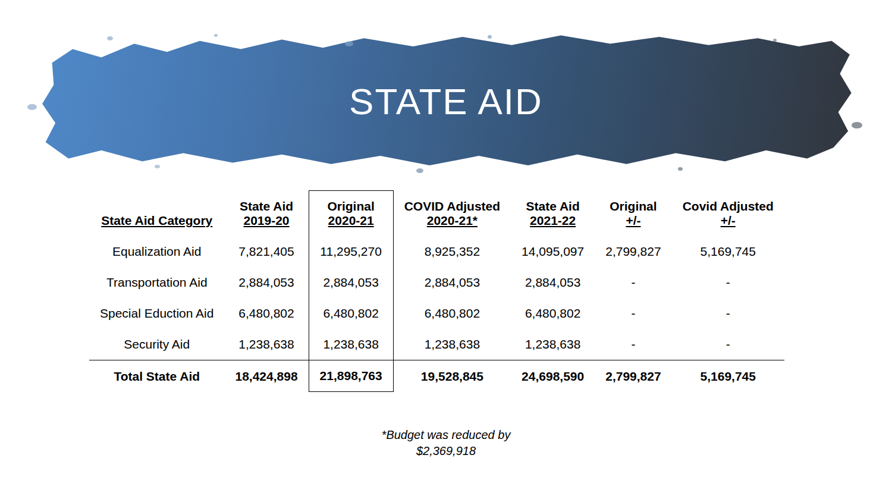STATE AID
| State Aid Category | State Aid 2019-20 | Original 2020-21 | COVID Adjusted 2020-21* | State Aid 2021-22 | Original +/- | Covid Adjusted +/- |
| --- | --- | --- | --- | --- | --- | --- |
| Equalization Aid | 7,821,405 | 11,295,270 | 8,925,352 | 14,095,097 | 2,799,827 | 5,169,745 |
| Transportation Aid | 2,884,053 | 2,884,053 | 2,884,053 | 2,884,053 | - | - |
| Special Eduction Aid | 6,480,802 | 6,480,802 | 6,480,802 | 6,480,802 | - | - |
| Security Aid | 1,238,638 | 1,238,638 | 1,238,638 | 1,238,638 | - | - |
| Total State Aid | 18,424,898 | 21,898,763 | 19,528,845 | 24,698,590 | 2,799,827 | 5,169,745 |
*Budget was reduced by $2,369,918